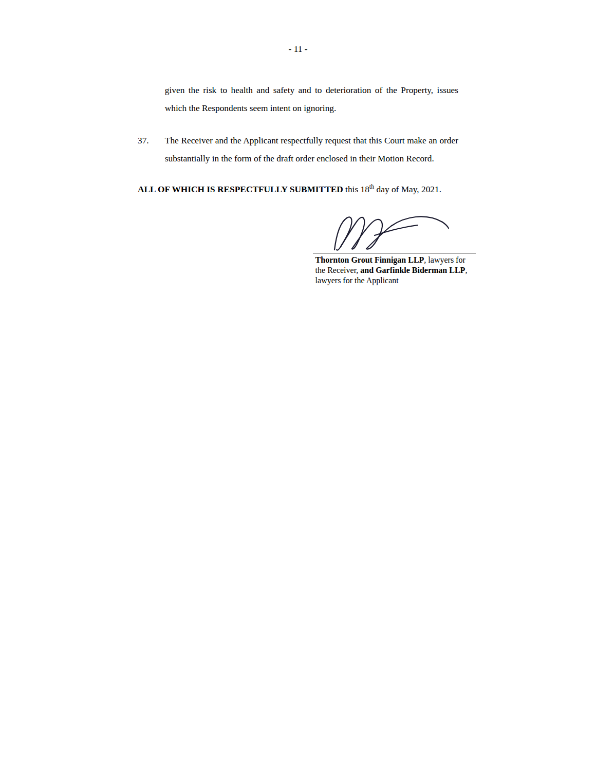- 11 -
given the risk to health and safety and to deterioration of the Property, issues which the Respondents seem intent on ignoring.
37. The Receiver and the Applicant respectfully request that this Court make an order substantially in the form of the draft order enclosed in their Motion Record.
ALL OF WHICH IS RESPECTFULLY SUBMITTED this 18th day of May, 2021.
Thornton Grout Finnigan LLP, lawyers for the Receiver, and Garfinkle Biderman LLP, lawyers for the Applicant